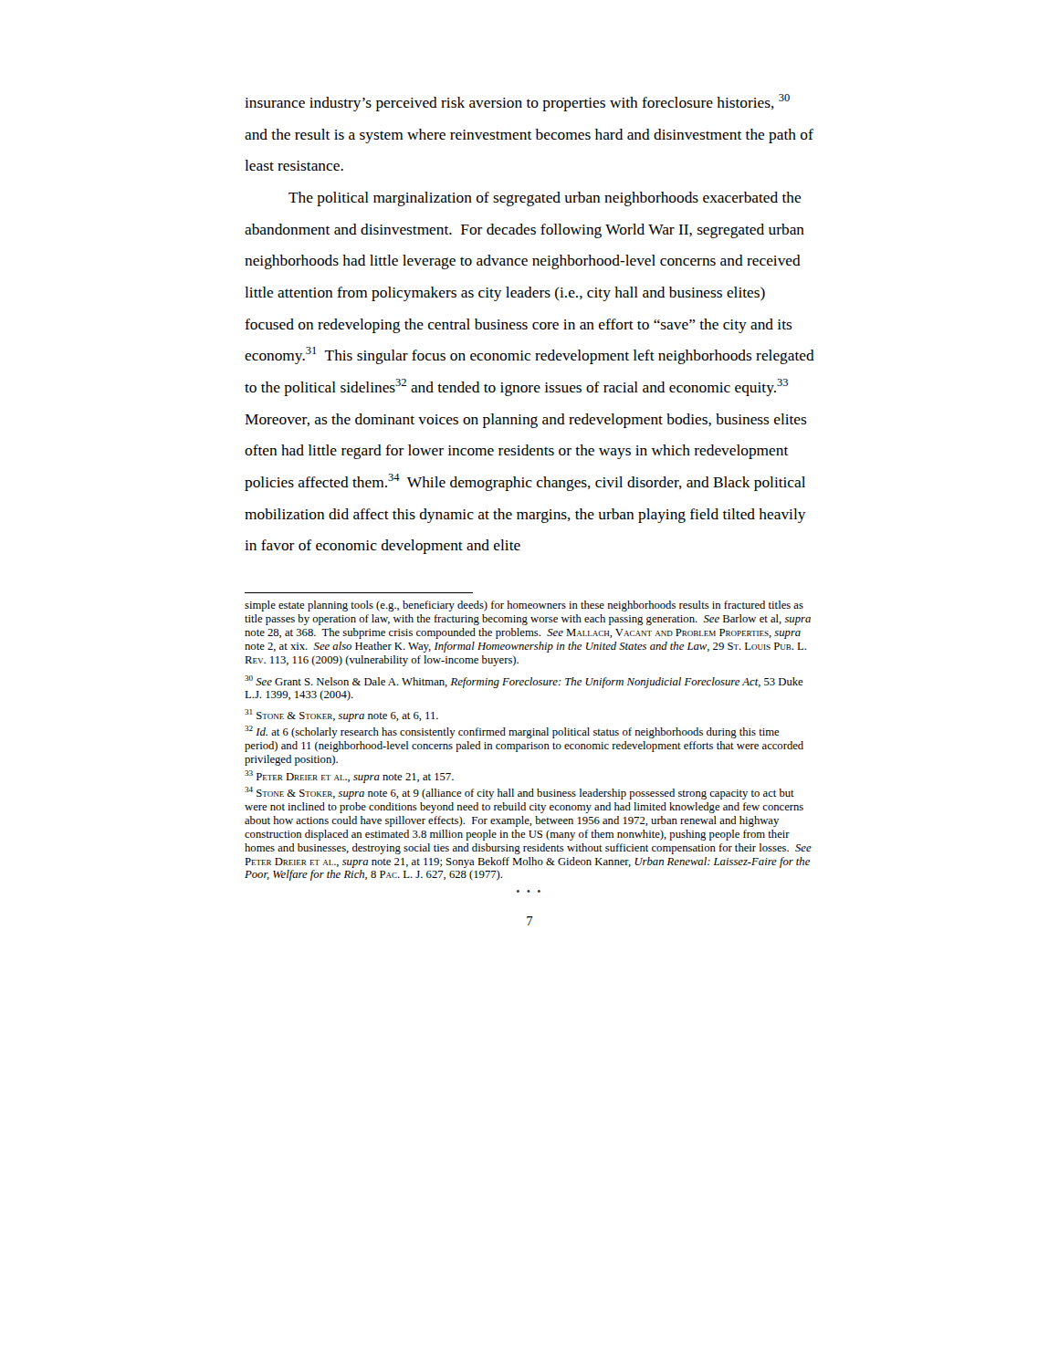insurance industry’s perceived risk aversion to properties with foreclosure histories, 30 and the result is a system where reinvestment becomes hard and disinvestment the path of least resistance.
The political marginalization of segregated urban neighborhoods exacerbated the abandonment and disinvestment. For decades following World War II, segregated urban neighborhoods had little leverage to advance neighborhood-level concerns and received little attention from policymakers as city leaders (i.e., city hall and business elites) focused on redeveloping the central business core in an effort to “save” the city and its economy.31 This singular focus on economic redevelopment left neighborhoods relegated to the political sidelines32 and tended to ignore issues of racial and economic equity.33 Moreover, as the dominant voices on planning and redevelopment bodies, business elites often had little regard for lower income residents or the ways in which redevelopment policies affected them.34 While demographic changes, civil disorder, and Black political mobilization did affect this dynamic at the margins, the urban playing field tilted heavily in favor of economic development and elite
simple estate planning tools (e.g., beneficiary deeds) for homeowners in these neighborhoods results in fractured titles as title passes by operation of law, with the fracturing becoming worse with each passing generation. See Barlow et al, supra note 28, at 368. The subprime crisis compounded the problems. See Mallach, Vacant and Problem Properties, supra note 2, at xix. See also Heather K. Way, Informal Homeownership in the United States and the Law, 29 St. Louis Pub. L. Rev. 113, 116 (2009) (vulnerability of low-income buyers).
30 See Grant S. Nelson & Dale A. Whitman, Reforming Foreclosure: The Uniform Nonjudicial Foreclosure Act, 53 Duke L.J. 1399, 1433 (2004).
31 Stone & Stoker, supra note 6, at 6, 11.
32 Id. at 6 (scholarly research has consistently confirmed marginal political status of neighborhoods during this time period) and 11 (neighborhood-level concerns paled in comparison to economic redevelopment efforts that were accorded privileged position).
33 Peter Dreier et al., supra note 21, at 157.
34 Stone & Stoker, supra note 6, at 9 (alliance of city hall and business leadership possessed strong capacity to act but were not inclined to probe conditions beyond need to rebuild city economy and had limited knowledge and few concerns about how actions could have spillover effects). For example, between 1956 and 1972, urban renewal and highway construction displaced an estimated 3.8 million people in the US (many of them nonwhite), pushing people from their homes and businesses, destroying social ties and disbursing residents without sufficient compensation for their losses. See Peter Dreier et al., supra note 21, at 119; Sonya Bekoff Molho & Gideon Kanner, Urban Renewal: Laissez-Faire for the Poor, Welfare for the Rich, 8 Pac. L. J. 627, 628 (1977).
• • •
7